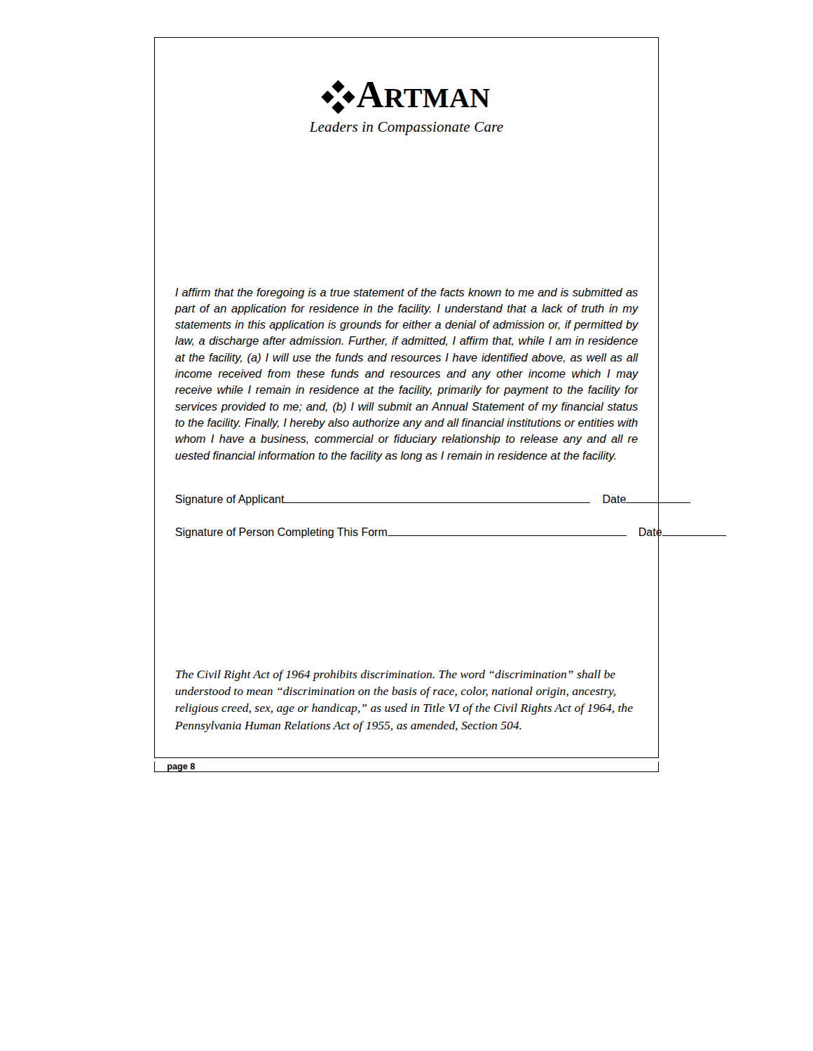ARTMAN
Leaders in Compassionate Care
I affirm that the foregoing is a true statement of the facts known to me and is submitted as part of an application for residence in the facility. I understand that a lack of truth in my statements in this application is grounds for either a denial of admission or, if permitted by law, a discharge after admission. Further, if admitted, I affirm that, while I am in residence at the facility, (a) I will use the funds and resources I have identified above, as well as all income received from these funds and resources and any other income which I may receive while I remain in residence at the facility, primarily for payment to the facility for services provided to me; and, (b) I will submit an Annual Statement of my financial status to the facility. Finally, I hereby also authorize any and all financial institutions or entities with whom I have a business, commercial or fiduciary relationship to release any and all re uested financial information to the facility as long as I remain in residence at the facility.
Signature of Applicant Date
Signature of Person Completing This Form Date
The Civil Right Act of 1964 prohibits discrimination. The word “discrimination” shall be understood to mean “discrimination on the basis of race, color, national origin, ancestry, religious creed, sex, age or handicap,” as used in Title VI of the Civil Rights Act of 1964, the Pennsylvania Human Relations Act of 1955, as amended, Section 504.
page 8